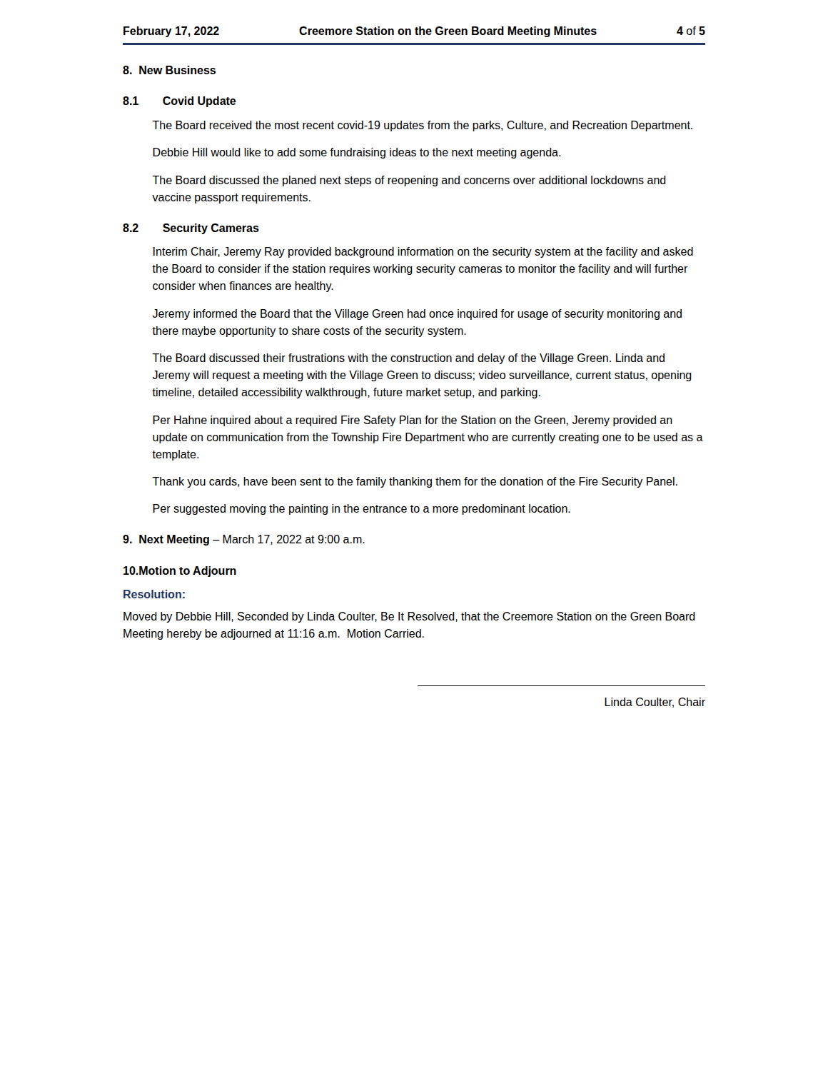February 17, 2022 Creemore Station on the Green Board Meeting Minutes 4 of 5
8. New Business
8.1 Covid Update
The Board received the most recent covid-19 updates from the parks, Culture, and Recreation Department.
Debbie Hill would like to add some fundraising ideas to the next meeting agenda.
The Board discussed the planed next steps of reopening and concerns over additional lockdowns and vaccine passport requirements.
8.2 Security Cameras
Interim Chair, Jeremy Ray provided background information on the security system at the facility and asked the Board to consider if the station requires working security cameras to monitor the facility and will further consider when finances are healthy.
Jeremy informed the Board that the Village Green had once inquired for usage of security monitoring and there maybe opportunity to share costs of the security system.
The Board discussed their frustrations with the construction and delay of the Village Green. Linda and Jeremy will request a meeting with the Village Green to discuss; video surveillance, current status, opening timeline, detailed accessibility walkthrough, future market setup, and parking.
Per Hahne inquired about a required Fire Safety Plan for the Station on the Green, Jeremy provided an update on communication from the Township Fire Department who are currently creating one to be used as a template.
Thank you cards, have been sent to the family thanking them for the donation of the Fire Security Panel.
Per suggested moving the painting in the entrance to a more predominant location.
9. Next Meeting – March 17, 2022 at 9:00 a.m.
10. Motion to Adjourn
Resolution:
Moved by Debbie Hill, Seconded by Linda Coulter, Be It Resolved, that the Creemore Station on the Green Board Meeting hereby be adjourned at 11:16 a.m. Motion Carried.
Linda Coulter, Chair